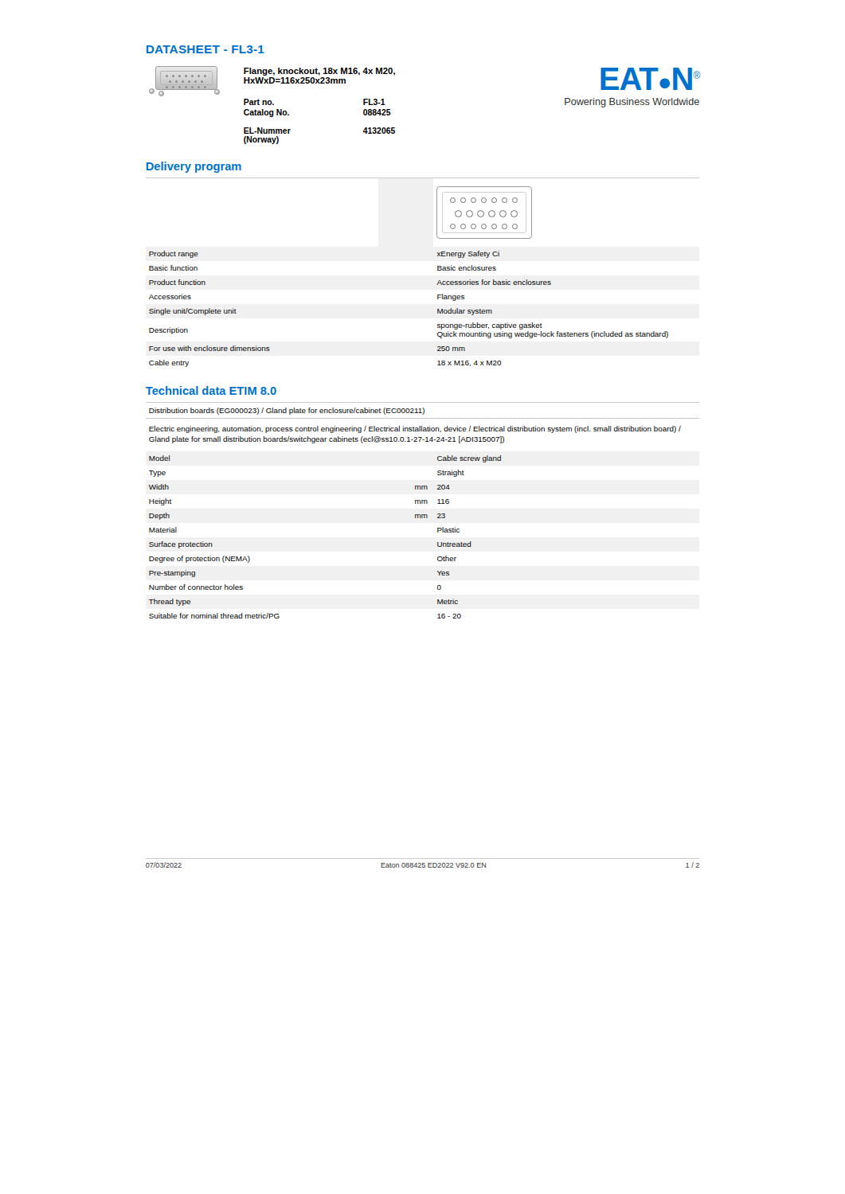DATASHEET - FL3-1
Flange, knockout, 18x M16, 4x M20, HxWxD=116x250x23mm
| Part no. | FL3-1 |
| Catalog No. | 088425 |
| EL-Nummer (Norway) | 4132065 |
EAT●N®
Powering Business Worldwide
Delivery program
| Product range | | | xEnergy Safety Ci |
| Basic function | | | Basic enclosures |
| Product function | | | Accessories for basic enclosures |
| Accessories | | | Flanges |
| Single unit/Complete unit | | | Modular system |
| Description | | | sponge-rubber, captive gasket Quick mounting using wedge-lock fasteners (included as standard) |
| For use with enclosure dimensions | | | 250 mm |
| Cable entry | | | 18 x M16, 4 x M20 |
Technical data ETIM 8.0
Distribution boards (EG000023) / Gland plate for enclosure/cabinet (EC000211)
Electric engineering, automation, process control engineering / Electrical installation, device / Electrical distribution system (incl. small distribution board) / Gland plate for small distribution boards/switchgear cabinets (ecl@ss10.0.1-27-14-24-21 [ADI315007])
| Model | | | Cable screw gland |
| Type | | | Straight |
| Width | | mm | 204 |
| Height | | mm | 116 |
| Depth | | mm | 23 |
| Material | | | Plastic |
| Surface protection | | | Untreated |
| Degree of protection (NEMA) | | | Other |
| Pre-stamping | | | Yes |
| Number of connector holes | | | 0 |
| Thread type | | | Metric |
| Suitable for nominal thread metric/PG | | | 16 - 20 |
07/03/2022
Eaton 088425 ED2022 V92.0 EN
1 / 2